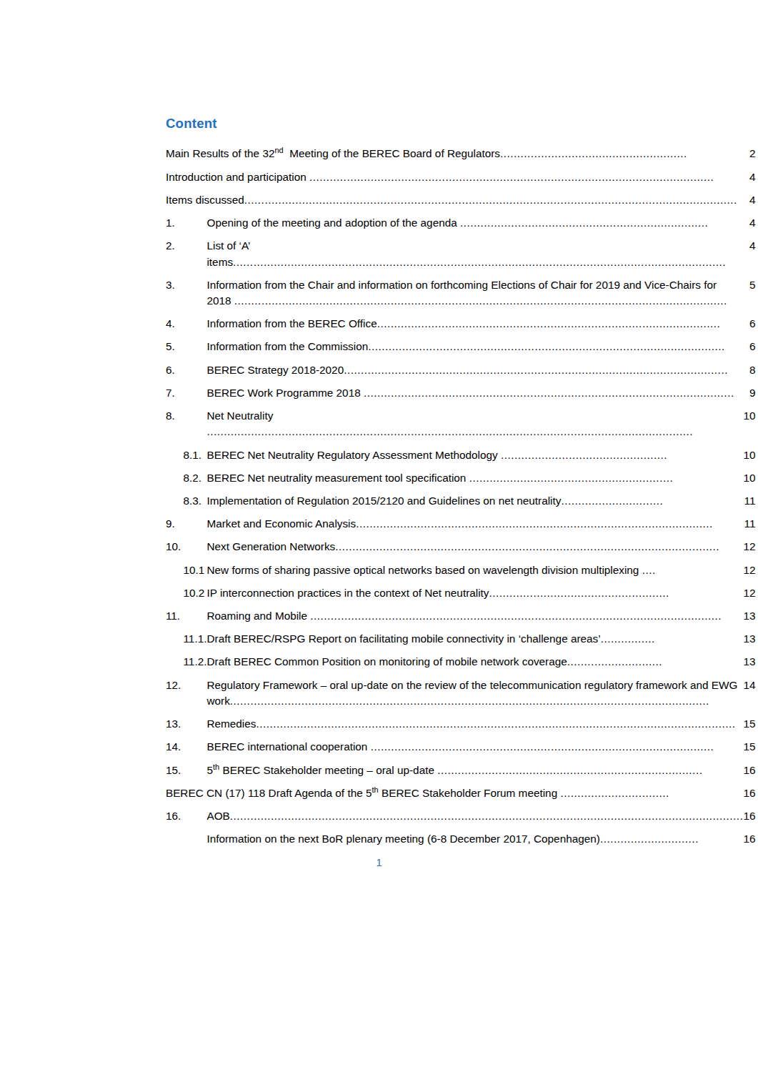Content
| Main Results of the 32 nd Meeting of the BEREC Board of Regulators ....................................................... | 2 |
| Introduction and participation ....................................................................................................................... | 4 |
| Items discussed ................................................................................................................................................. | 4 |
| 1. | Opening of the meeting and adoption of the agenda ......................................................................... | 4 |
| 2. | List of ‘A’ items ................................................................................................................................................. | 4 |
| 3. | Information from the Chair and information on forthcoming Elections of Chair for 2019 and Vice-Chairs for 2018 ................................................................................................................................................. | 5 |
| 4. | Information from the BEREC Office ..................................................................................................... | 6 |
| 5. | Information from the Commission ......................................................................................................... | 6 |
| 6. | BEREC Strategy 2018-2020 ................................................................................................................. | 8 |
| 7. | BEREC Work Programme 2018 ............................................................................................................. | 9 |
| 8. | Net Neutrality ............................................................................................................................................... | 10 |
| 8.1. | BEREC Net Neutrality Regulatory Assessment Methodology ................................................. | 10 |
| 8.2. | BEREC Net neutrality measurement tool specification ............................................................ | 10 |
| 8.3. | Implementation of Regulation 2015/2120 and Guidelines on net neutrality .............................. | 11 |
| 9. | Market and Economic Analysis ......................................................................................................... | 11 |
| 10. | Next Generation Networks ................................................................................................................. | 12 |
| 10.1 | New forms of sharing passive optical networks based on wavelength division multiplexing .... | 12 |
| 10.2 | IP interconnection practices in the context of Net neutrality ..................................................... | 12 |
| 11. | Roaming and Mobile ......................................................................................................................... | 13 |
| 11.1. | Draft BEREC/RSPG Report on facilitating mobile connectivity in ‘challenge areas’ ................ | 13 |
| 11.2. | Draft BEREC Common Position on monitoring of mobile network coverage ............................ | 13 |
| 12. | Regulatory Framework – oral up-date on the review of the telecommunication regulatory framework and EWG work ............................................................................................................................................. | 14 |
| 13. | Remedies ............................................................................................................................................. | 15 |
| 14. | BEREC international cooperation ..................................................................................................... | 15 |
| 15. | 5 th BEREC Stakeholder meeting – oral up-date .............................................................................. | 16 |
| BEREC CN (17) 118 Draft Agenda of the 5 th BEREC Stakeholder Forum meeting ................................ | 16 |
| 16. | AOB ....................................................................................................................................................... | 16 |
| | Information on the next BoR plenary meeting (6-8 December 2017, Copenhagen) ............................. | 16 |
1